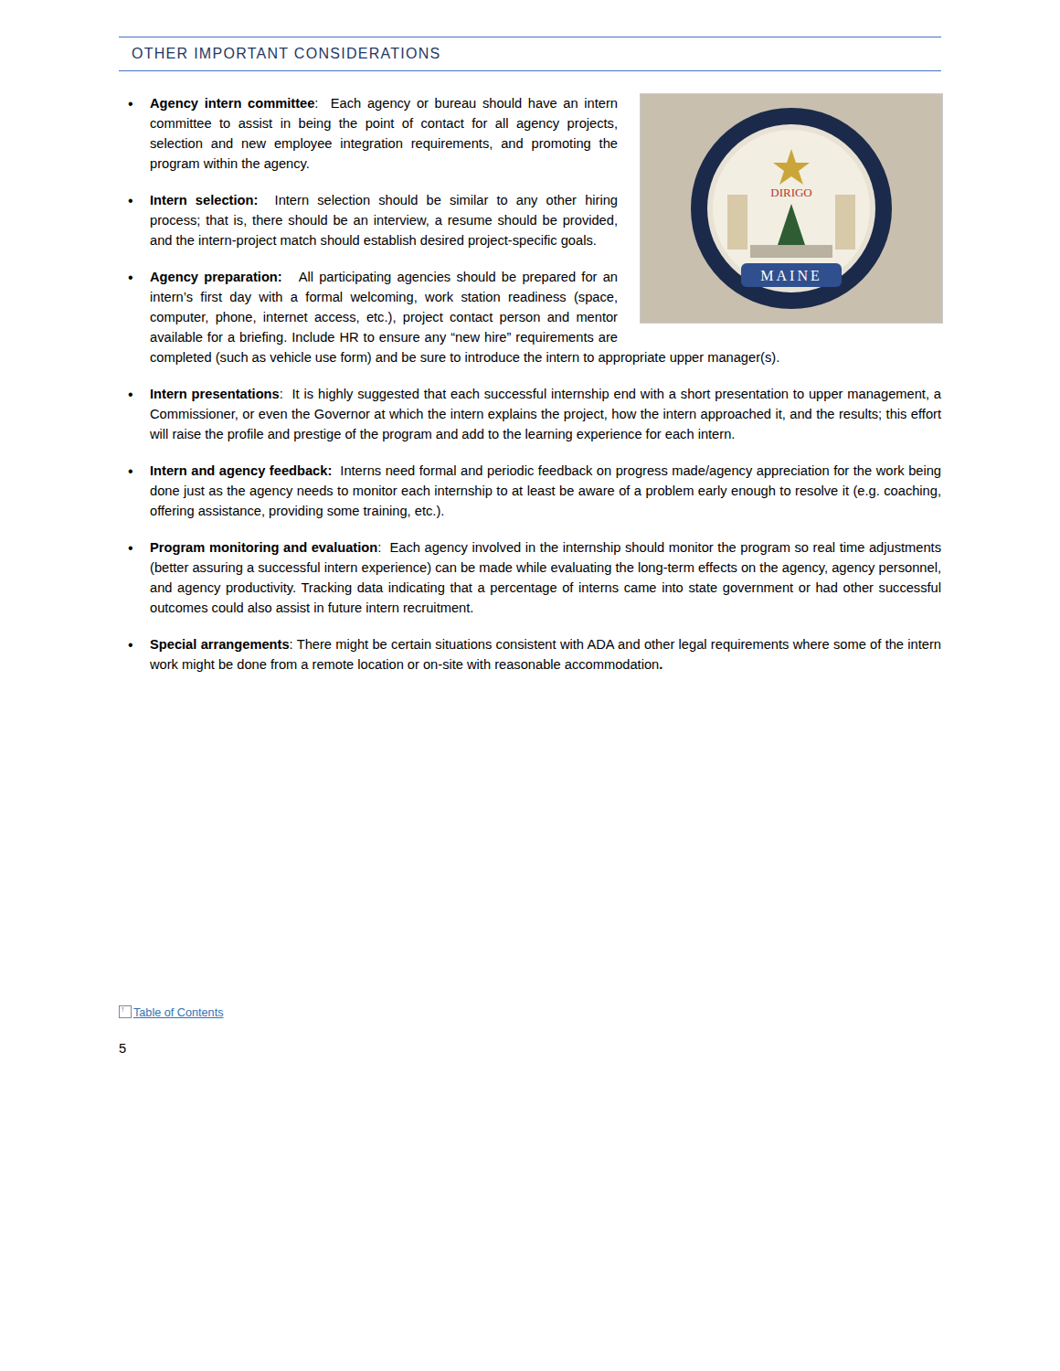Other Important Considerations
Agency intern committee: Each agency or bureau should have an intern committee to assist in being the point of contact for all agency projects, selection and new employee integration requirements, and promoting the program within the agency.
Intern selection: Intern selection should be similar to any other hiring process; that is, there should be an interview, a resume should be provided, and the intern-project match should establish desired project-specific goals.
Agency preparation: All participating agencies should be prepared for an intern’s first day with a formal welcoming, work station readiness (space, computer, phone, internet access, etc.), project contact person and mentor available for a briefing. Include HR to ensure any “new hire” requirements are completed (such as vehicle use form) and be sure to introduce the intern to appropriate upper manager(s).
Intern presentations: It is highly suggested that each successful internship end with a short presentation to upper management, a Commissioner, or even the Governor at which the intern explains the project, how the intern approached it, and the results; this effort will raise the profile and prestige of the program and add to the learning experience for each intern.
Intern and agency feedback: Interns need formal and periodic feedback on progress made/agency appreciation for the work being done just as the agency needs to monitor each internship to at least be aware of a problem early enough to resolve it (e.g. coaching, offering assistance, providing some training, etc.).
Program monitoring and evaluation: Each agency involved in the internship should monitor the program so real time adjustments (better assuring a successful intern experience) can be made while evaluating the long-term effects on the agency, agency personnel, and agency productivity. Tracking data indicating that a percentage of interns came into state government or had other successful outcomes could also assist in future intern recruitment.
Special arrangements: There might be certain situations consistent with ADA and other legal requirements where some of the intern work might be done from a remote location or on-site with reasonable accommodation.
Table of Contents
5